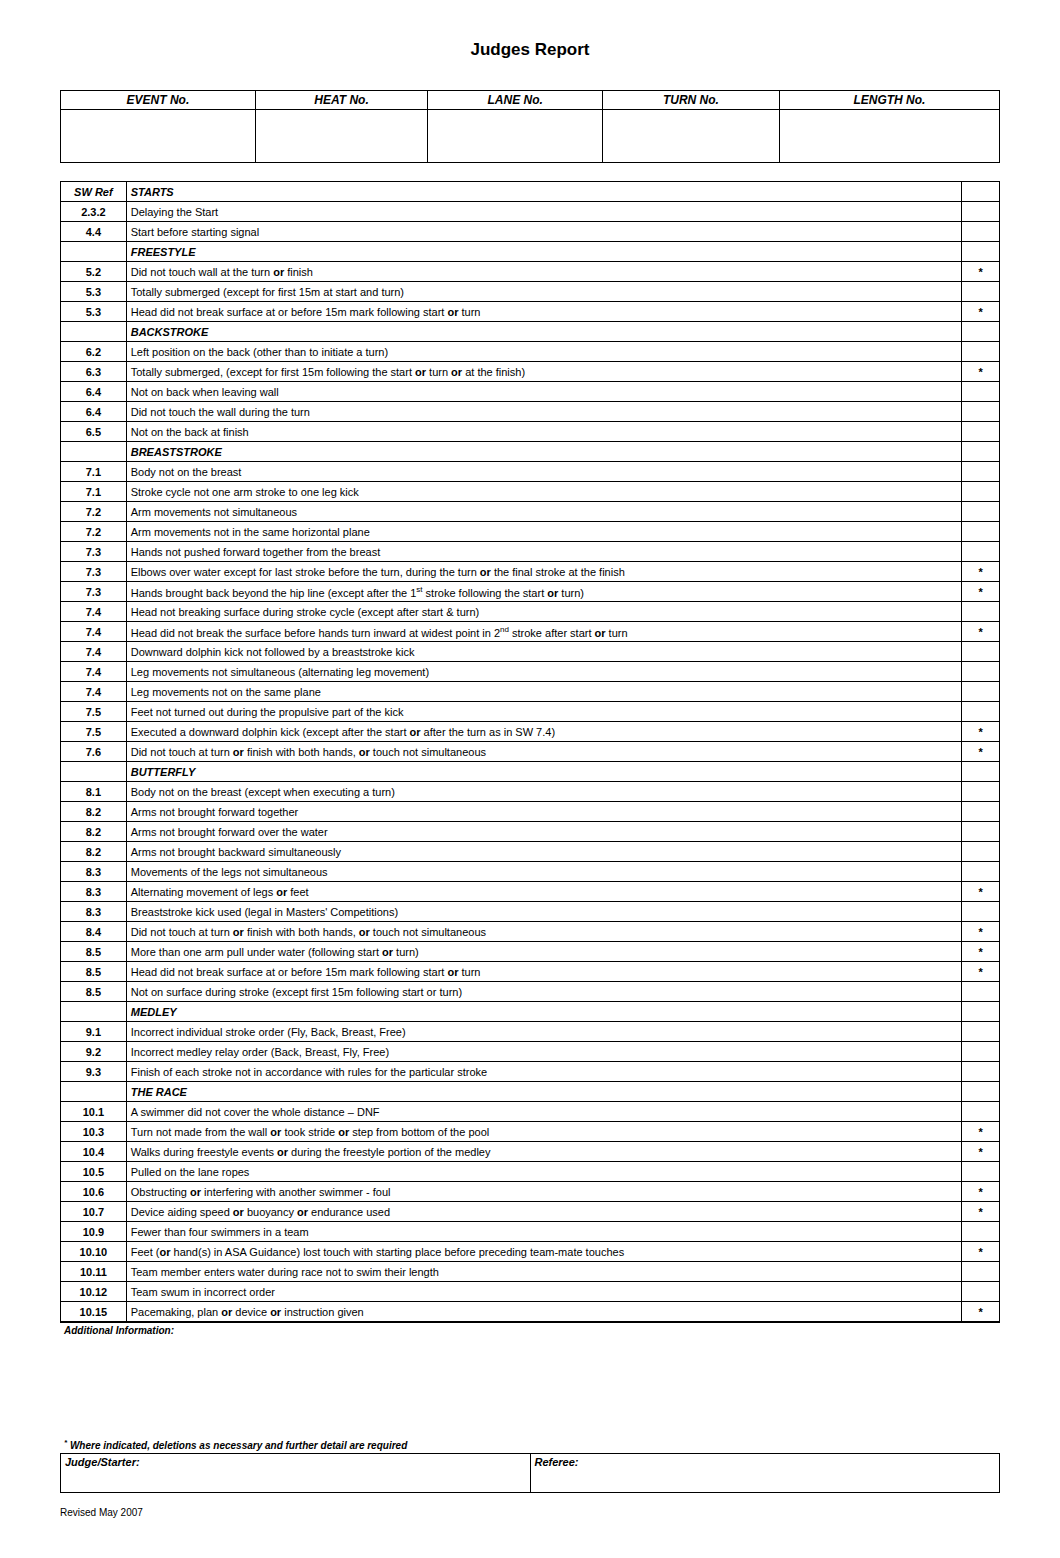Judges Report
| EVENT No. | HEAT No. | LANE No. | TURN No. | LENGTH No. |
| --- | --- | --- | --- | --- |
| SW Ref | STARTS | |
| 2.3.2 | Delaying the Start | |
| 4.4 | Start before starting signal | |
| | FREESTYLE | |
| 5.2 | Did not touch wall at the turn or finish | * |
| 5.3 | Totally submerged (except for first 15m at start and turn) | |
| 5.3 | Head did not break surface at or before 15m mark following start or turn | * |
| | BACKSTROKE | |
| 6.2 | Left position on the back (other than to initiate a turn) | |
| 6.3 | Totally submerged, (except for first 15m following the start or turn or at the finish) | * |
| 6.4 | Not on back when leaving wall | |
| 6.4 | Did not touch the wall during the turn | |
| 6.5 | Not on the back at finish | |
| | BREASTSTROKE | |
| 7.1 | Body not on the breast | |
| 7.1 | Stroke cycle not one arm stroke to one leg kick | |
| 7.2 | Arm movements not simultaneous | |
| 7.2 | Arm movements not in the same horizontal plane | |
| 7.3 | Hands not pushed forward together from the breast | |
| 7.3 | Elbows over water except for last stroke before the turn, during the turn or the final stroke at the finish | * |
| 7.3 | Hands brought back beyond the hip line (except after the 1 st stroke following the start or turn) | * |
| 7.4 | Head not breaking surface during stroke cycle (except after start & turn) | |
| 7.4 | Head did not break the surface before hands turn inward at widest point in 2 nd stroke after start or turn | * |
| 7.4 | Downward dolphin kick not followed by a breaststroke kick | |
| 7.4 | Leg movements not simultaneous (alternating leg movement) | |
| 7.4 | Leg movements not on the same plane | |
| 7.5 | Feet not turned out during the propulsive part of the kick | |
| 7.5 | Executed a downward dolphin kick (except after the start or after the turn as in SW 7.4) | * |
| 7.6 | Did not touch at turn or finish with both hands, or touch not simultaneous | * |
| | BUTTERFLY | |
| 8.1 | Body not on the breast (except when executing a turn) | |
| 8.2 | Arms not brought forward together | |
| 8.2 | Arms not brought forward over the water | |
| 8.2 | Arms not brought backward simultaneously | |
| 8.3 | Movements of the legs not simultaneous | |
| 8.3 | Alternating movement of legs or feet | * |
| 8.3 | Breaststroke kick used (legal in Masters' Competitions) | |
| 8.4 | Did not touch at turn or finish with both hands, or touch not simultaneous | * |
| 8.5 | More than one arm pull under water (following start or turn) | * |
| 8.5 | Head did not break surface at or before 15m mark following start or turn | * |
| 8.5 | Not on surface during stroke (except first 15m following start or turn) | |
| | MEDLEY | |
| 9.1 | Incorrect individual stroke order (Fly, Back, Breast, Free) | |
| 9.2 | Incorrect medley relay order (Back, Breast, Fly, Free) | |
| 9.3 | Finish of each stroke not in accordance with rules for the particular stroke | |
| | THE RACE | |
| 10.1 | A swimmer did not cover the whole distance – DNF | |
| 10.3 | Turn not made from the wall or took stride or step from bottom of the pool | * |
| 10.4 | Walks during freestyle events or during the freestyle portion of the medley | * |
| 10.5 | Pulled on the lane ropes | |
| 10.6 | Obstructing or interfering with another swimmer - foul | * |
| 10.7 | Device aiding speed or buoyancy or endurance used | * |
| 10.9 | Fewer than four swimmers in a team | |
| 10.10 | Feet ( or hand(s) in ASA Guidance) lost touch with starting place before preceding team-mate touches | * |
| 10.11 | Team member enters water during race not to swim their length | |
| 10.12 | Team swum in incorrect order | |
| 10.15 | Pacemaking, plan or device or instruction given | * |
| Additional Information: |
| * Where indicated, deletions as necessary and further detail are required |
| Judge/Starter: | Referee: |
Revised May 2007